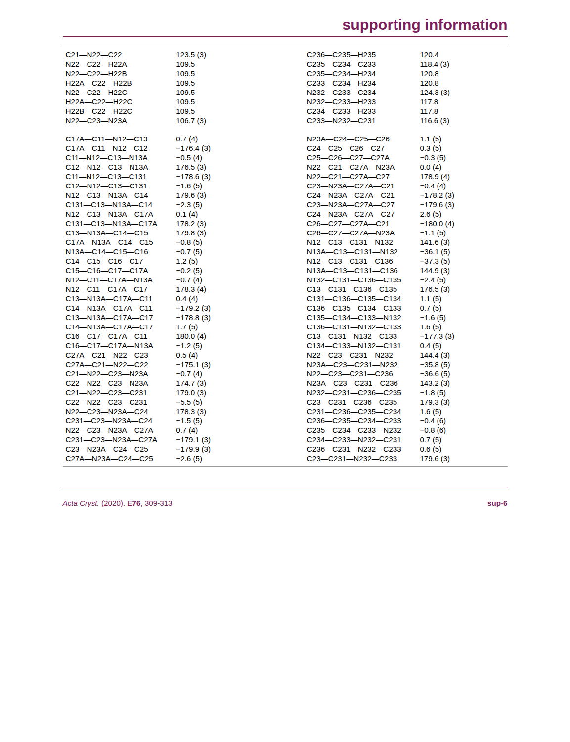supporting information
| C21—N22—C22 | 123.5 (3) | | C236—C235—H235 | 120.4 |
| N22—C22—H22A | 109.5 | | C235—C234—C233 | 118.4 (3) |
| N22—C22—H22B | 109.5 | | C235—C234—H234 | 120.8 |
| H22A—C22—H22B | 109.5 | | C233—C234—H234 | 120.8 |
| N22—C22—H22C | 109.5 | | N232—C233—C234 | 124.3 (3) |
| H22A—C22—H22C | 109.5 | | N232—C233—H233 | 117.8 |
| H22B—C22—H22C | 109.5 | | C234—C233—H233 | 117.8 |
| N22—C23—N23A | 106.7 (3) | | C233—N232—C231 | 116.6 (3) |
| C17A—C11—N12—C13 | 0.7 (4) | | N23A—C24—C25—C26 | 1.1 (5) |
| C17A—C11—N12—C12 | −176.4 (3) | | C24—C25—C26—C27 | 0.3 (5) |
| C11—N12—C13—N13A | −0.5 (4) | | C25—C26—C27—C27A | −0.3 (5) |
| C12—N12—C13—N13A | 176.5 (3) | | N22—C21—C27A—N23A | 0.0 (4) |
| C11—N12—C13—C131 | −178.6 (3) | | N22—C21—C27A—C27 | 178.9 (4) |
| C12—N12—C13—C131 | −1.6 (5) | | C23—N23A—C27A—C21 | −0.4 (4) |
| N12—C13—N13A—C14 | 179.6 (3) | | C24—N23A—C27A—C21 | −178.2 (3) |
| C131—C13—N13A—C14 | −2.3 (5) | | C23—N23A—C27A—C27 | −179.6 (3) |
| N12—C13—N13A—C17A | 0.1 (4) | | C24—N23A—C27A—C27 | 2.6 (5) |
| C131—C13—N13A—C17A | 178.2 (3) | | C26—C27—C27A—C21 | −180.0 (4) |
| C13—N13A—C14—C15 | 179.8 (3) | | C26—C27—C27A—N23A | −1.1 (5) |
| C17A—N13A—C14—C15 | −0.8 (5) | | N12—C13—C131—N132 | 141.6 (3) |
| N13A—C14—C15—C16 | −0.7 (5) | | N13A—C13—C131—N132 | −36.1 (5) |
| C14—C15—C16—C17 | 1.2 (5) | | N12—C13—C131—C136 | −37.3 (5) |
| C15—C16—C17—C17A | −0.2 (5) | | N13A—C13—C131—C136 | 144.9 (3) |
| N12—C11—C17A—N13A | −0.7 (4) | | N132—C131—C136—C135 | −2.4 (5) |
| N12—C11—C17A—C17 | 178.3 (4) | | C13—C131—C136—C135 | 176.5 (3) |
| C13—N13A—C17A—C11 | 0.4 (4) | | C131—C136—C135—C134 | 1.1 (5) |
| C14—N13A—C17A—C11 | −179.2 (3) | | C136—C135—C134—C133 | 0.7 (5) |
| C13—N13A—C17A—C17 | −178.8 (3) | | C135—C134—C133—N132 | −1.6 (5) |
| C14—N13A—C17A—C17 | 1.7 (5) | | C136—C131—N132—C133 | 1.6 (5) |
| C16—C17—C17A—C11 | 180.0 (4) | | C13—C131—N132—C133 | −177.3 (3) |
| C16—C17—C17A—N13A | −1.2 (5) | | C134—C133—N132—C131 | 0.4 (5) |
| C27A—C21—N22—C23 | 0.5 (4) | | N22—C23—C231—N232 | 144.4 (3) |
| C27A—C21—N22—C22 | −175.1 (3) | | N23A—C23—C231—N232 | −35.8 (5) |
| C21—N22—C23—N23A | −0.7 (4) | | N22—C23—C231—C236 | −36.6 (5) |
| C22—N22—C23—N23A | 174.7 (3) | | N23A—C23—C231—C236 | 143.2 (3) |
| C21—N22—C23—C231 | 179.0 (3) | | N232—C231—C236—C235 | −1.8 (5) |
| C22—N22—C23—C231 | −5.5 (5) | | C23—C231—C236—C235 | 179.3 (3) |
| N22—C23—N23A—C24 | 178.3 (3) | | C231—C236—C235—C234 | 1.6 (5) |
| C231—C23—N23A—C24 | −1.5 (5) | | C236—C235—C234—C233 | −0.4 (6) |
| N22—C23—N23A—C27A | 0.7 (4) | | C235—C234—C233—N232 | −0.8 (6) |
| C231—C23—N23A—C27A | −179.1 (3) | | C234—C233—N232—C231 | 0.7 (5) |
| C23—N23A—C24—C25 | −179.9 (3) | | C236—C231—N232—C233 | 0.6 (5) |
| C27A—N23A—C24—C25 | −2.6 (5) | | C23—C231—N232—C233 | 179.6 (3) |
Acta Cryst. (2020). E76, 309-313
sup-6